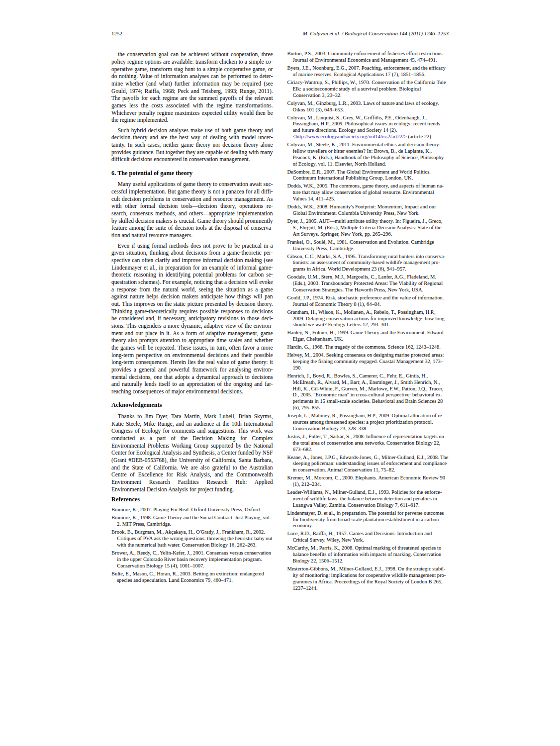1252 M. Colyvan et al. / Biological Conservation 144 (2011) 1246–1253
the conservation goal can be achieved without cooperation, three policy regime options are available: transform chicken to a simple cooperative game, transform stag hunt to a simple cooperative game, or do nothing. Value of information analyses can be performed to determine whether (and what) further information may be required (see Gould, 1974; Raiffa, 1968; Peck and Teisberg, 1993; Runge, 2011). The payoffs for each regime are the summed payoffs of the relevant games less the costs associated with the regime transformations. Whichever penalty regime maximizes expected utility would then be the regime implemented.
Such hybrid decision analyses make use of both game theory and decision theory and are the best way of dealing with model uncertainty. In such cases, neither game theory nor decision theory alone provides guidance. But together they are capable of dealing with many difficult decisions encountered in conservation management.
6. The potential of game theory
Many useful applications of game theory to conservation await successful implementation. But game theory is not a panacea for all difficult decision problems in conservation and resource management. As with other formal decision tools—decision theory, operations research, consensus methods, and others—appropriate implementation by skilled decision makers is crucial. Game theory should prominently feature among the suite of decision tools at the disposal of conservation and natural resource managers.
Even if using formal methods does not prove to be practical in a given situation, thinking about decisions from a game-theoretic perspective can often clarify and improve informal decision making (see Lindenmayer et al., in preparation for an example of informal game-theoretic reasoning in identifying potential problems for carbon sequestration schemes). For example, noticing that a decision will evoke a response from the natural world, seeing the situation as a game against nature helps decision makers anticipate how things will pan out. This improves on the static picture presented by decision theory. Thinking game-theoretically requires possible responses to decisions be considered and, if necessary, anticipatory revisions to those decisions. This engenders a more dynamic, adaptive view of the environment and our place in it. As a form of adaptive management, game theory also prompts attention to appropriate time scales and whether the games will be repeated. These issues, in turn, often favor a more long-term perspective on environmental decisions and their possible long-term consequences. Herein lies the real value of game theory: it provides a general and powerful framework for analysing environmental decisions, one that adopts a dynamical approach to decisions and naturally lends itself to an appreciation of the ongoing and far-reaching consequences of major environmental decisions.
Acknowledgements
Thanks to Jim Dyer, Tara Martin, Mark Lubell, Brian Skyrms, Katie Steele, Mike Runge, and an audience at the 10th International Congress of Ecology for comments and suggestions. This work was conducted as a part of the Decision Making for Complex Environmental Problems Working Group supported by the National Center for Ecological Analysis and Synthesis, a Center funded by NSF (Grant #DEB-0553768), the University of California, Santa Barbara, and the State of California. We are also grateful to the Australian Centre of Excellence for Risk Analysis, and the Commonwealth Environment Research Facilities Research Hub: Applied Environmental Decision Analysis for project funding.
References
Binmore, K., 2007. Playing For Real. Oxford University Press, Oxford.
Binmore, K., 1998. Game Theory and the Social Contract. Just Playing, vol. 2. MIT Press, Cambridge.
Brook, B., Burgman, M., Akçakaya, H., O'Grady, J., Frankham, R., 2002. Critiques of PVA ask the wrong questions: throwing the heuristic baby out with the numerical bath water. Conservation Biology 16, 262–263.
Brower, A., Reedy, C., Yelin-Kefer, J., 2001. Consensus versus conservation in the upper Colorado River basin recovery implementation program. Conservation Biology 15 (4), 1001–1007.
Bulte, E., Mason, C., Horan, R., 2003. Betting on extinction: endangered species and speculation. Land Economics 79, 460–471.
Burton, P.S., 2003. Community enforcement of fisheries effort restrictions. Journal of Environmental Economics and Management 45, 474–491.
Byers, J.E., Noonburg, E.G., 2007. Poaching, enforcement, and the efficacy of marine reserves. Ecological Applications 17 (7), 1851–1856.
Ciriacy-Wantrup, S., Phillips, W., 1970. Conservation of the California Tule Elk: a socioeconomic study of a survival problem. Biological Conservation 3, 23–32.
Colyvan, M., Ginzburg, L.R., 2003. Laws of nature and laws of ecology. Oikos 101 (3), 649–653.
Colyvan, M., Linquist, S., Grey, W., Griffiths, P.E., Odenbaugh, J., Possingham, H.P., 2009. Philosophical issues in ecology: recent trends and future directions. Ecology and Society 14 (2). <http://www.ecologyandsociety.org/vol14/iss2/art22/> (article 22).
Colyvan, M., Steele, K., 2011. Environmental ethics and decision theory: fellow travellers or bitter enemies? In: Brown, B., de Laplante, K., Peacock, K. (Eds.), Handbook of the Philosophy of Science, Philosophy of Ecology, vol. 11. Elsevier, North Holland.
DeSombre, E.R., 2007. The Global Environment and World Politics. Continuum International Publishing Group, London, UK.
Dodds, W.K., 2005. The commons, game theory, and aspects of human nature that may allow conservation of global resource. Environmental Values 14, 411–425.
Dodds, W.K., 2008. Humanity's Footprint: Momentum, Impact and our Global Environment. Columbia University Press, New York.
Dyer, J., 2005. AUT—multi attribute utility theory. In: Figueira, J., Greco, S., Ehrgott, M. (Eds.), Multiple Criteria Decision Analysis: State of the Art Surveys. Springer, New York, pp. 265–296.
Frankel, O., Soulé, M., 1981. Conservation and Evolution. Cambridge University Press, Cambridge.
Gibson, C.C., Marks, S.A., 1995. Transforming rural hunters into conservationists: an assessment of community-based wildlife management programs in Africa. World Development 23 (6), 941–957.
Goodale, U.M., Stern, M.J., Margoulis, C., Lanfer, A.G., Fladeland, M. (Eds.), 2003. Transboundary Protected Areas: The Viability of Regional Conservation Strategies. The Haworth Press, New York, USA.
Gould, J.P., 1974. Risk, stochastic preference and the value of information. Journal of Economic Theory 8 (1), 64–84.
Grantham, H., Wilson, K., Moilanen, A., Rebelo, T., Possingham, H.P., 2009. Delaying conservation actions for improved knowledge: how long should we wait? Ecology Letters 12, 293–301.
Hanley, N., Folmer, H., 1999. Game Theory and the Environment. Edward Elgar, Cheltenham, UK.
Hardin, G., 1968. The tragedy of the commons. Science 162, 1243–1248.
Helvey, M., 2004. Seeking consensus on designing marine protected areas: keeping the fishing community engaged. Coastal Management 32, 173–190.
Henrich, J., Boyd, R., Bowles, S., Camerer, C., Fehr, E., Gintis, H., McElreath, R., Alvard, M., Barr, A., Ensminger, J., Smith Henrich, N., Hill, K., Gil-White, F., Gurven, M., Marlowe, F.W., Patton, J.Q., Tracer, D., 2005. "Economic man" in cross-cultural perspective: behavioral experiments in 15 small-scale societies. Behavioral and Brain Sciences 28 (6), 795–855.
Joseph, L., Maloney, R., Possingham, H.P., 2009. Optimal allocation of resources among threatened species: a project prioritization protocol. Conservation Biology 23, 328–338.
Justus, J., Fuller, T., Sarkar, S., 2008. Influence of representation targets on the total area of conservation area networks. Conservation Biology 22, 673–682.
Keane, A., Jones, J.P.G., Edwards-Jones, G., Milner-Gulland, E.J., 2008. The sleeping policeman: understanding issues of enforcement and compliance in conservation. Animal Conservation 11, 75–82.
Kremer, M., Morcom, C., 2000. Elephants. American Economic Review 90 (1), 212–234.
Leader-Williams, N., Milner-Gulland, E.J., 1993. Policies for the enforcement of wildlife laws: the balance between detection and penalties in Luangwa Valley, Zambia. Conservation Biology 7, 611–617.
Lindenmayer, D. et al., in preparation. The potential for perverse outcomes for biodiversity from broad-scale plantation establishment in a carbon economy.
Luce, R.D., Raiffa, H., 1957. Games and Decisions: Introduction and Critical Survey. Wiley, New York.
McCarthy, M., Parris, K., 2008. Optimal marking of threatened species to balance benefits of information with impacts of marking. Conservation Biology 22, 1506–1512.
Mesterton-Gibbons, M., Milner-Gulland, E.J., 1998. On the strategic stability of monitoring: implications for cooperative wildlife management programmes in Africa. Proceedings of the Royal Society of London B 265, 1237–1244.